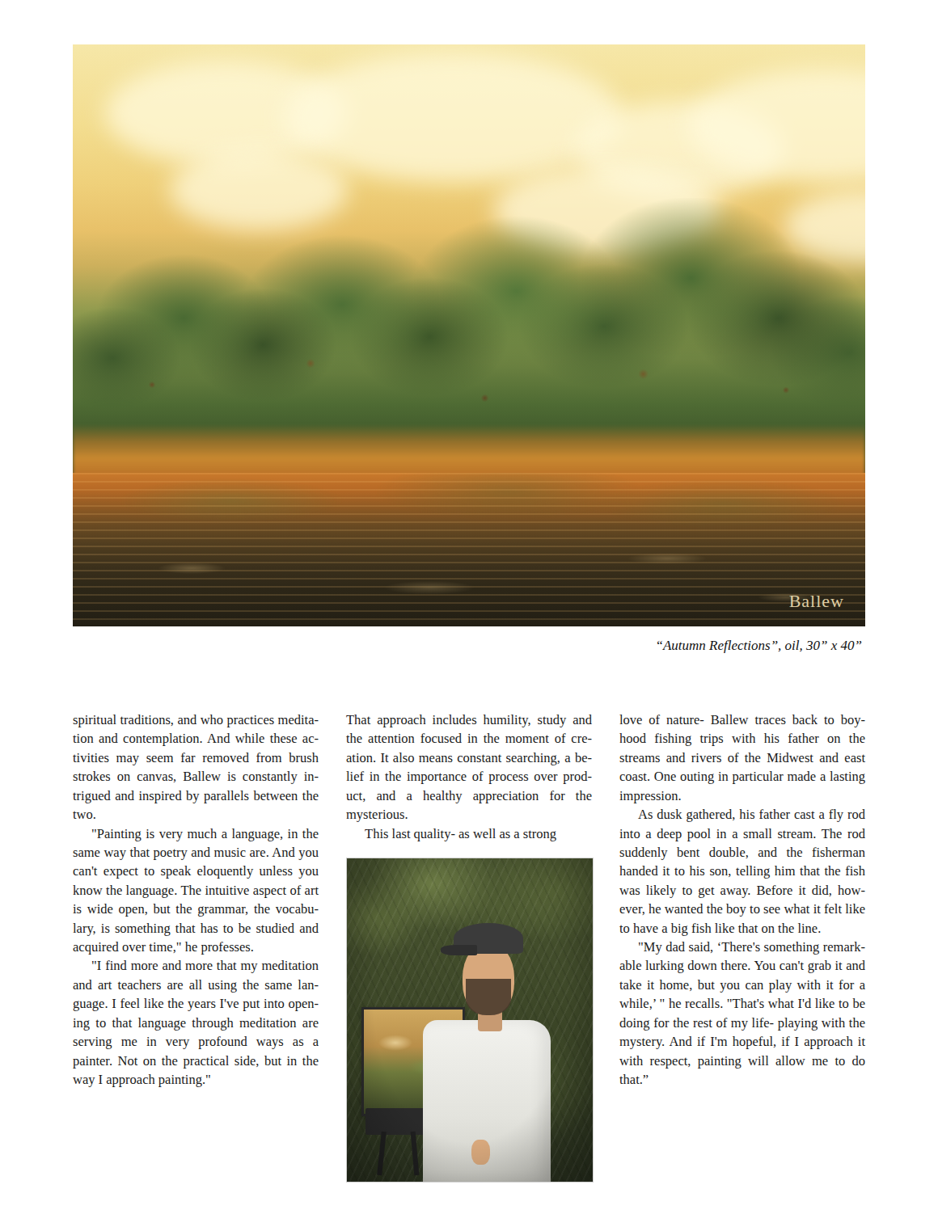Ballew
“Autumn Reflections”, oil, 30” x 40”
spiritual traditions, and who practices meditation and contemplation. And while these activities may seem far removed from brush strokes on canvas, Ballew is constantly intrigued and inspired by parallels between the two.
"Painting is very much a language, in the same way that poetry and music are. And you can't expect to speak eloquently unless you know the language. The intuitive aspect of art is wide open, but the grammar, the vocabulary, is something that has to be studied and acquired over time," he professes.
"I find more and more that my meditation and art teachers are all using the same language. I feel like the years I've put into opening to that language through meditation are serving me in very profound ways as a painter. Not on the practical side, but in the way I approach painting."
That approach includes humility, study and the attention focused in the moment of creation. It also means constant searching, a belief in the importance of process over product, and a healthy appreciation for the mysterious.
This last quality- as well as a strong
love of nature- Ballew traces back to boyhood fishing trips with his father on the streams and rivers of the Midwest and east coast. One outing in particular made a lasting impression.
As dusk gathered, his father cast a fly rod into a deep pool in a small stream. The rod suddenly bent double, and the fisherman handed it to his son, telling him that the fish was likely to get away. Before it did, however, he wanted the boy to see what it felt like to have a big fish like that on the line.
"My dad said, ‘There's something remarkable lurking down there. You can't grab it and take it home, but you can play with it for a while,’ " he recalls. "That's what I'd like to be doing for the rest of my life- playing with the mystery. And if I'm hopeful, if I approach it with respect, painting will allow me to do that.”